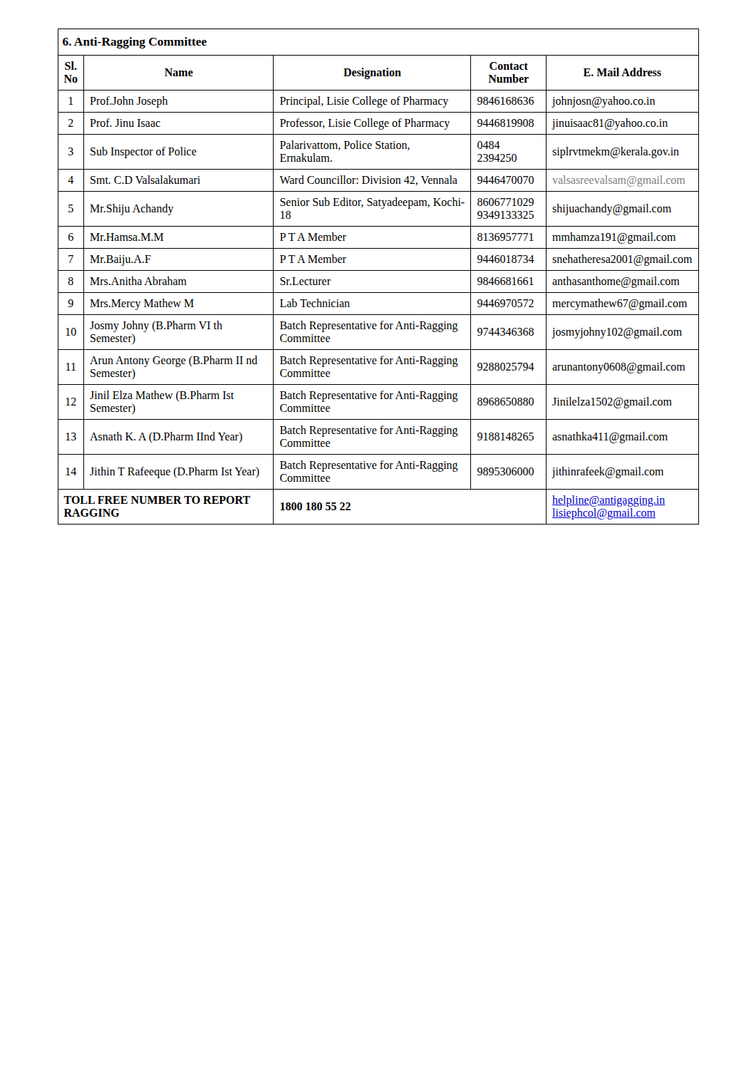6. Anti-Ragging Committee
| Sl. No | Name | Designation | Contact Number | E. Mail Address |
| --- | --- | --- | --- | --- |
| 1 | Prof.John Joseph | Principal, Lisie College of Pharmacy | 9846168636 | johnjosn@yahoo.co.in |
| 2 | Prof. Jinu Isaac | Professor, Lisie College of Pharmacy | 9446819908 | jinuisaac81@yahoo.co.in |
| 3 | Sub Inspector of Police | Palarivattom, Police Station, Ernakulam. | 0484 2394250 | siplrvtmekm@kerala.gov.in |
| 4 | Smt. C.D Valsalakumari | Ward Councillor: Division 42, Vennala | 9446470070 | valsasreevalsam@gmail.com |
| 5 | Mr.Shiju Achandy | Senior Sub Editor, Satyadeepam, Kochi-18 | 8606771029 9349133325 | shijuachandy@gmail.com |
| 6 | Mr.Hamsa.M.M | P T A Member | 8136957771 | mmhamza191@gmail.com |
| 7 | Mr.Baiju.A.F | P T A Member | 9446018734 | snehatheresa2001@gmail.com |
| 8 | Mrs.Anitha Abraham | Sr.Lecturer | 9846681661 | anthasanthome@gmail.com |
| 9 | Mrs.Mercy Mathew M | Lab Technician | 9446970572 | mercymathew67@gmail.com |
| 10 | Josmy Johny (B.Pharm VI th Semester) | Batch Representative for Anti-Ragging Committee | 9744346368 | josmyjohny102@gmail.com |
| 11 | Arun Antony George (B.Pharm II nd Semester) | Batch Representative for Anti-Ragging Committee | 9288025794 | arunantony0608@gmail.com |
| 12 | Jinil Elza Mathew (B.Pharm Ist Semester) | Batch Representative for Anti-Ragging Committee | 8968650880 | Jinilelza1502@gmail.com |
| 13 | Asnath K. A (D.Pharm IInd Year) | Batch Representative for Anti-Ragging Committee | 9188148265 | asnathka411@gmail.com |
| 14 | Jithin T Rafeeque (D.Pharm Ist Year) | Batch Representative for Anti-Ragging Committee | 9895306000 | jithinrafeek@gmail.com |
| TOLL FREE NUMBER TO REPORT RAGGING | 1800 180 55 22 | helpline@antigagging.in lisiephcol@gmail.com |